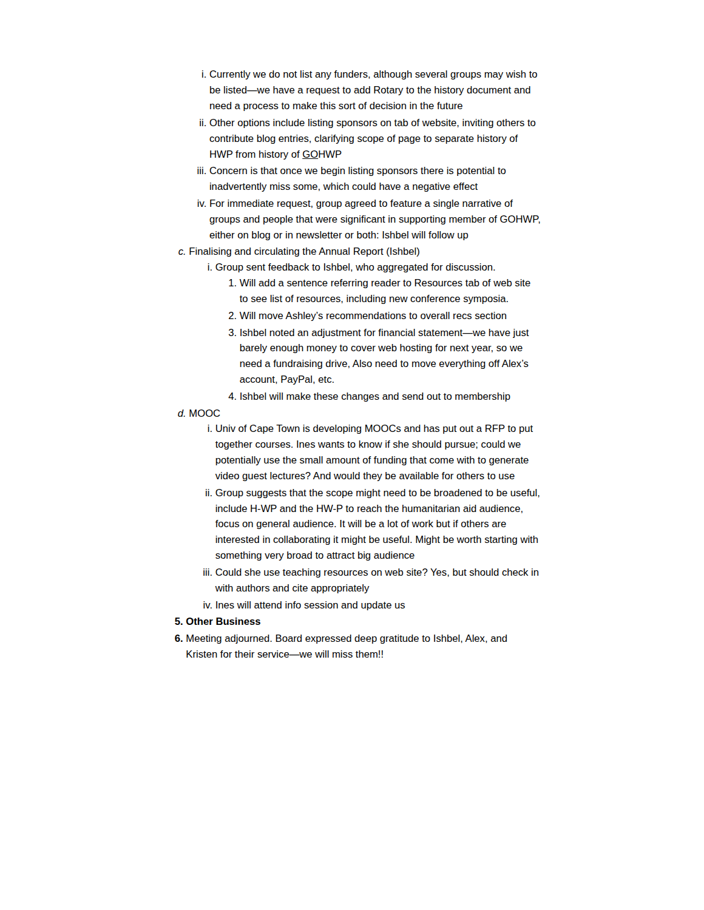Currently we do not list any funders, although several groups may wish to be listed—we have a request to add Rotary to the history document and need a process to make this sort of decision in the future
Other options include listing sponsors on tab of website, inviting others to contribute blog entries, clarifying scope of page to separate history of HWP from history of GOHWP
Concern is that once we begin listing sponsors there is potential to inadvertently miss some, which could have a negative effect
For immediate request, group agreed to feature a single narrative of groups and people that were significant in supporting member of GOHWP, either on blog or in newsletter or both: Ishbel will follow up
Finalising and circulating the Annual Report (Ishbel)
Group sent feedback to Ishbel, who aggregated for discussion.
Will add a sentence referring reader to Resources tab of web site to see list of resources, including new conference symposia.
Will move Ashley’s recommendations to overall recs section
Ishbel noted an adjustment for financial statement—we have just barely enough money to cover web hosting for next year, so we need a fundraising drive, Also need to move everything off Alex’s account, PayPal, etc.
Ishbel will make these changes and send out to membership
MOOC
Univ of Cape Town is developing MOOCs and has put out a RFP to put together courses. Ines wants to know if she should pursue; could we potentially use the small amount of funding that come with to generate video guest lectures? And would they be available for others to use
Group suggests that the scope might need to be broadened to be useful, include H-WP and the HW-P to reach the humanitarian aid audience, focus on general audience. It will be a lot of work but if others are interested in collaborating it might be useful. Might be worth starting with something very broad to attract big audience
Could she use teaching resources on web site? Yes, but should check in with authors and cite appropriately
Ines will attend info session and update us
Other Business
Meeting adjourned. Board expressed deep gratitude to Ishbel, Alex, and Kristen for their service—we will miss them!!